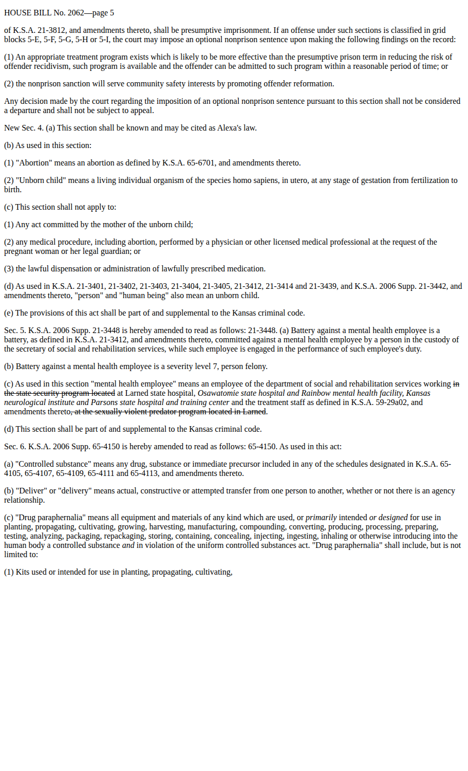HOUSE BILL No. 2062—page 5
of K.S.A. 21-3812, and amendments thereto, shall be presumptive imprisonment. If an offense under such sections is classified in grid blocks 5-E, 5-F, 5-G, 5-H or 5-I, the court may impose an optional nonprison sentence upon making the following findings on the record:
(1) An appropriate treatment program exists which is likely to be more effective than the presumptive prison term in reducing the risk of offender recidivism, such program is available and the offender can be admitted to such program within a reasonable period of time; or
(2) the nonprison sanction will serve community safety interests by promoting offender reformation.
Any decision made by the court regarding the imposition of an optional nonprison sentence pursuant to this section shall not be considered a departure and shall not be subject to appeal.
New Sec. 4. (a) This section shall be known and may be cited as Alexa's law.
(b) As used in this section:
(1) "Abortion" means an abortion as defined by K.S.A. 65-6701, and amendments thereto.
(2) "Unborn child" means a living individual organism of the species homo sapiens, in utero, at any stage of gestation from fertilization to birth.
(c) This section shall not apply to:
(1) Any act committed by the mother of the unborn child;
(2) any medical procedure, including abortion, performed by a physician or other licensed medical professional at the request of the pregnant woman or her legal guardian; or
(3) the lawful dispensation or administration of lawfully prescribed medication.
(d) As used in K.S.A. 21-3401, 21-3402, 21-3403, 21-3404, 21-3405, 21-3412, 21-3414 and 21-3439, and K.S.A. 2006 Supp. 21-3442, and amendments thereto, "person" and "human being" also mean an unborn child.
(e) The provisions of this act shall be part of and supplemental to the Kansas criminal code.
Sec. 5. K.S.A. 2006 Supp. 21-3448 is hereby amended to read as follows: 21-3448. (a) Battery against a mental health employee is a battery, as defined in K.S.A. 21-3412, and amendments thereto, committed against a mental health employee by a person in the custody of the secretary of social and rehabilitation services, while such employee is engaged in the performance of such employee's duty.
(b) Battery against a mental health employee is a severity level 7, person felony.
(c) As used in this section "mental health employee" means an employee of the department of social and rehabilitation services working in the state security program located at Larned state hospital, Osawatomie state hospital and Rainbow mental health facility, Kansas neurological institute and Parsons state hospital and training center and the treatment staff as defined in K.S.A. 59-29a02, and amendments thereto, at the sexually violent predator program located in Larned.
(d) This section shall be part of and supplemental to the Kansas criminal code.
Sec. 6. K.S.A. 2006 Supp. 65-4150 is hereby amended to read as follows: 65-4150. As used in this act:
(a) "Controlled substance" means any drug, substance or immediate precursor included in any of the schedules designated in K.S.A. 65-4105, 65-4107, 65-4109, 65-4111 and 65-4113, and amendments thereto.
(b) "Deliver" or "delivery" means actual, constructive or attempted transfer from one person to another, whether or not there is an agency relationship.
(c) "Drug paraphernalia" means all equipment and materials of any kind which are used, or primarily intended or designed for use in planting, propagating, cultivating, growing, harvesting, manufacturing, compounding, converting, producing, processing, preparing, testing, analyzing, packaging, repackaging, storing, containing, concealing, injecting, ingesting, inhaling or otherwise introducing into the human body a controlled substance and in violation of the uniform controlled substances act. "Drug paraphernalia" shall include, but is not limited to:
(1) Kits used or intended for use in planting, propagating, cultivating,